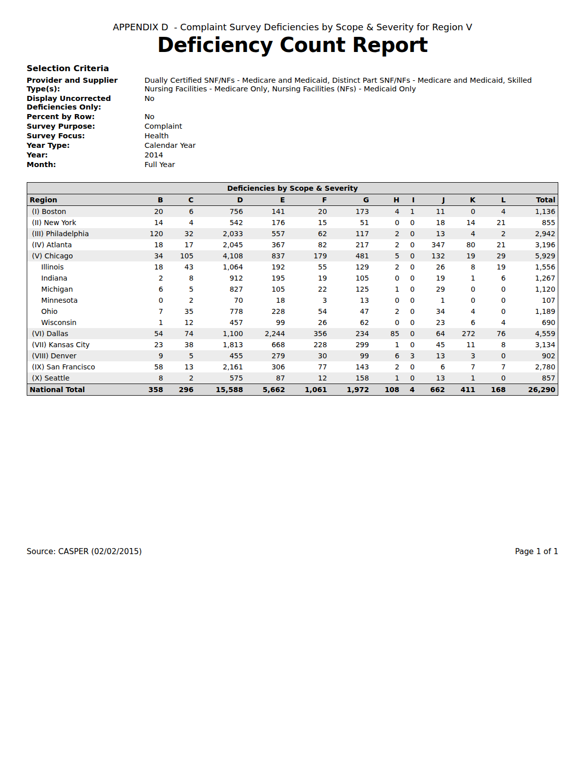APPENDIX D - Complaint Survey Deficiencies by Scope & Severity for Region V
Deficiency Count Report
Selection Criteria
| Provider and Supplier Type(s): | Dually Certified SNF/NFs - Medicare and Medicaid, Distinct Part SNF/NFs - Medicare and Medicaid, Skilled Nursing Facilities - Medicare Only, Nursing Facilities (NFs) - Medicaid Only |
| Display Uncorrected Deficiencies Only: | No |
| Percent by Row: | No |
| Survey Purpose: | Complaint |
| Survey Focus: | Health |
| Year Type: | Calendar Year |
| Year: | 2014 |
| Month: | Full Year |
| Deficiencies by Scope & Severity |
| --- |
| Region | B | C | D | E | F | G | H | I | J | K | L | Total |
| (I) Boston | 20 | 6 | 756 | 141 | 20 | 173 | 4 | 1 | 11 | 0 | 4 | 1,136 |
| (II) New York | 14 | 4 | 542 | 176 | 15 | 51 | 0 | 0 | 18 | 14 | 21 | 855 |
| (III) Philadelphia | 120 | 32 | 2,033 | 557 | 62 | 117 | 2 | 0 | 13 | 4 | 2 | 2,942 |
| (IV) Atlanta | 18 | 17 | 2,045 | 367 | 82 | 217 | 2 | 0 | 347 | 80 | 21 | 3,196 |
| (V) Chicago | 34 | 105 | 4,108 | 837 | 179 | 481 | 5 | 0 | 132 | 19 | 29 | 5,929 |
| Illinois | 18 | 43 | 1,064 | 192 | 55 | 129 | 2 | 0 | 26 | 8 | 19 | 1,556 |
| Indiana | 2 | 8 | 912 | 195 | 19 | 105 | 0 | 0 | 19 | 1 | 6 | 1,267 |
| Michigan | 6 | 5 | 827 | 105 | 22 | 125 | 1 | 0 | 29 | 0 | 0 | 1,120 |
| Minnesota | 0 | 2 | 70 | 18 | 3 | 13 | 0 | 0 | 1 | 0 | 0 | 107 |
| Ohio | 7 | 35 | 778 | 228 | 54 | 47 | 2 | 0 | 34 | 4 | 0 | 1,189 |
| Wisconsin | 1 | 12 | 457 | 99 | 26 | 62 | 0 | 0 | 23 | 6 | 4 | 690 |
| (VI) Dallas | 54 | 74 | 1,100 | 2,244 | 356 | 234 | 85 | 0 | 64 | 272 | 76 | 4,559 |
| (VII) Kansas City | 23 | 38 | 1,813 | 668 | 228 | 299 | 1 | 0 | 45 | 11 | 8 | 3,134 |
| (VIII) Denver | 9 | 5 | 455 | 279 | 30 | 99 | 6 | 3 | 13 | 3 | 0 | 902 |
| (IX) San Francisco | 58 | 13 | 2,161 | 306 | 77 | 143 | 2 | 0 | 6 | 7 | 7 | 2,780 |
| (X) Seattle | 8 | 2 | 575 | 87 | 12 | 158 | 1 | 0 | 13 | 1 | 0 | 857 |
| National Total | 358 | 296 | 15,588 | 5,662 | 1,061 | 1,972 | 108 | 4 | 662 | 411 | 168 | 26,290 |
Source: CASPER (02/02/2015)
Page 1 of 1